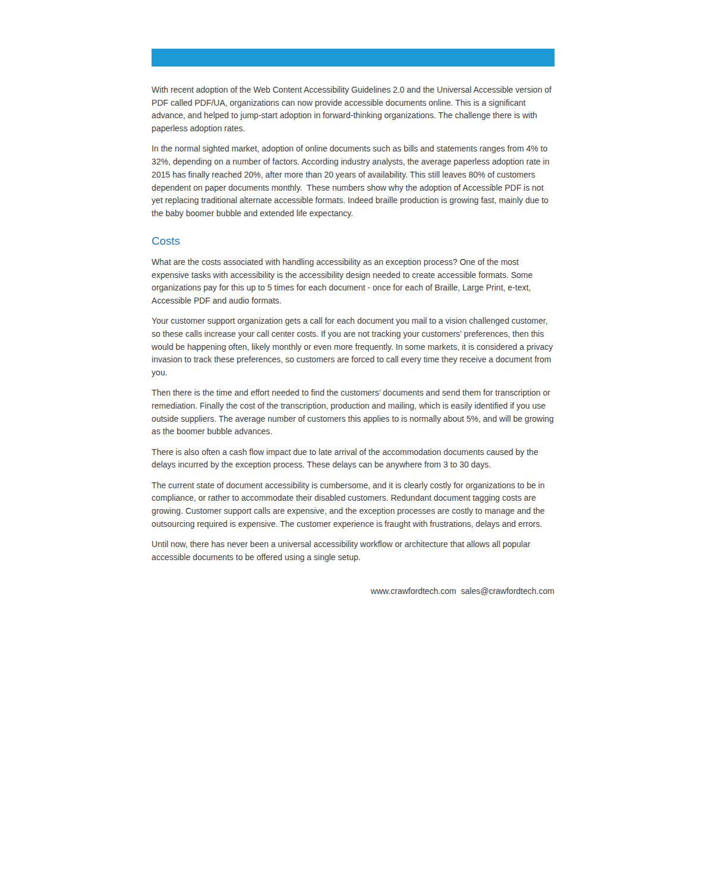With recent adoption of the Web Content Accessibility Guidelines 2.0 and the Universal Accessible version of PDF called PDF/UA, organizations can now provide accessible documents online. This is a significant advance, and helped to jump-start adoption in forward-thinking organizations. The challenge there is with paperless adoption rates.
In the normal sighted market, adoption of online documents such as bills and statements ranges from 4% to 32%, depending on a number of factors. According industry analysts, the average paperless adoption rate in 2015 has finally reached 20%, after more than 20 years of availability. This still leaves 80% of customers dependent on paper documents monthly. These numbers show why the adoption of Accessible PDF is not yet replacing traditional alternate accessible formats. Indeed braille production is growing fast, mainly due to the baby boomer bubble and extended life expectancy.
Costs
What are the costs associated with handling accessibility as an exception process? One of the most expensive tasks with accessibility is the accessibility design needed to create accessible formats. Some organizations pay for this up to 5 times for each document - once for each of Braille, Large Print, e-text, Accessible PDF and audio formats.
Your customer support organization gets a call for each document you mail to a vision challenged customer, so these calls increase your call center costs. If you are not tracking your customers’ preferences, then this would be happening often, likely monthly or even more frequently. In some markets, it is considered a privacy invasion to track these preferences, so customers are forced to call every time they receive a document from you.
Then there is the time and effort needed to find the customers’ documents and send them for transcription or remediation. Finally the cost of the transcription, production and mailing, which is easily identified if you use outside suppliers. The average number of customers this applies to is normally about 5%, and will be growing as the boomer bubble advances.
There is also often a cash flow impact due to late arrival of the accommodation documents caused by the delays incurred by the exception process. These delays can be anywhere from 3 to 30 days.
The current state of document accessibility is cumbersome, and it is clearly costly for organizations to be in compliance, or rather to accommodate their disabled customers. Redundant document tagging costs are growing. Customer support calls are expensive, and the exception processes are costly to manage and the outsourcing required is expensive. The customer experience is fraught with frustrations, delays and errors.
Until now, there has never been a universal accessibility workflow or architecture that allows all popular accessible documents to be offered using a single setup.
www.crawfordtech.com sales@crawfordtech.com